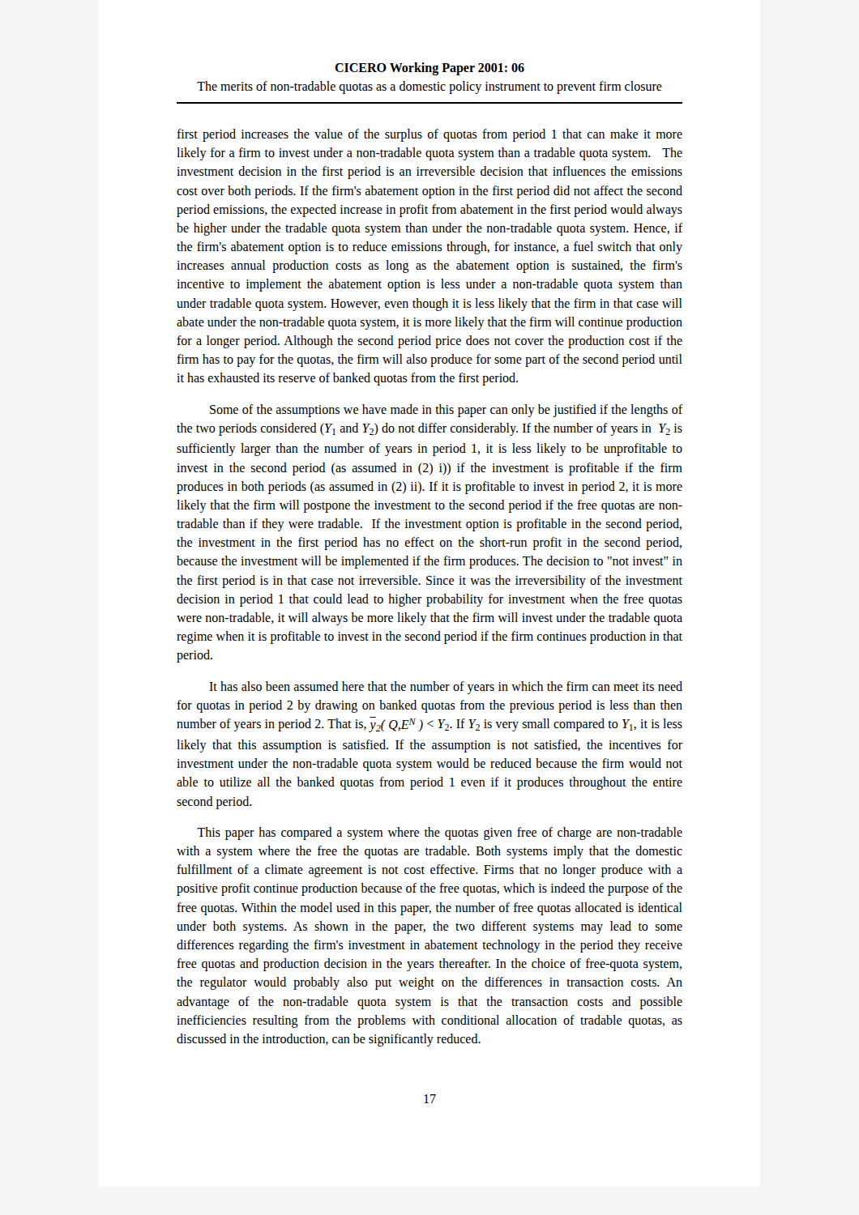CICERO Working Paper 2001: 06
The merits of non-tradable quotas as a domestic policy instrument to prevent firm closure
first period increases the value of the surplus of quotas from period 1 that can make it more likely for a firm to invest under a non-tradable quota system than a tradable quota system. The investment decision in the first period is an irreversible decision that influences the emissions cost over both periods. If the firm's abatement option in the first period did not affect the second period emissions, the expected increase in profit from abatement in the first period would always be higher under the tradable quota system than under the non-tradable quota system. Hence, if the firm's abatement option is to reduce emissions through, for instance, a fuel switch that only increases annual production costs as long as the abatement option is sustained, the firm's incentive to implement the abatement option is less under a non-tradable quota system than under tradable quota system. However, even though it is less likely that the firm in that case will abate under the non-tradable quota system, it is more likely that the firm will continue production for a longer period. Although the second period price does not cover the production cost if the firm has to pay for the quotas, the firm will also produce for some part of the second period until it has exhausted its reserve of banked quotas from the first period.
Some of the assumptions we have made in this paper can only be justified if the lengths of the two periods considered (Y1 and Y2) do not differ considerably. If the number of years in Y2 is sufficiently larger than the number of years in period 1, it is less likely to be unprofitable to invest in the second period (as assumed in (2) i)) if the investment is profitable if the firm produces in both periods (as assumed in (2) ii). If it is profitable to invest in period 2, it is more likely that the firm will postpone the investment to the second period if the free quotas are non-tradable than if they were tradable. If the investment option is profitable in the second period, the investment in the first period has no effect on the short-run profit in the second period, because the investment will be implemented if the firm produces. The decision to "not invest" in the first period is in that case not irreversible. Since it was the irreversibility of the investment decision in period 1 that could lead to higher probability for investment when the free quotas were non-tradable, it will always be more likely that the firm will invest under the tradable quota regime when it is profitable to invest in the second period if the firm continues production in that period.
It has also been assumed here that the number of years in which the firm can meet its need for quotas in period 2 by drawing on banked quotas from the previous period is less than then number of years in period 2. That is, y2( Q,EN ) < Y2. If Y2 is very small compared to Y1, it is less likely that this assumption is satisfied. If the assumption is not satisfied, the incentives for investment under the non-tradable quota system would be reduced because the firm would not able to utilize all the banked quotas from period 1 even if it produces throughout the entire second period.
This paper has compared a system where the quotas given free of charge are non-tradable with a system where the free the quotas are tradable. Both systems imply that the domestic fulfillment of a climate agreement is not cost effective. Firms that no longer produce with a positive profit continue production because of the free quotas, which is indeed the purpose of the free quotas. Within the model used in this paper, the number of free quotas allocated is identical under both systems. As shown in the paper, the two different systems may lead to some differences regarding the firm's investment in abatement technology in the period they receive free quotas and production decision in the years thereafter. In the choice of free-quota system, the regulator would probably also put weight on the differences in transaction costs. An advantage of the non-tradable quota system is that the transaction costs and possible inefficiencies resulting from the problems with conditional allocation of tradable quotas, as discussed in the introduction, can be significantly reduced.
17